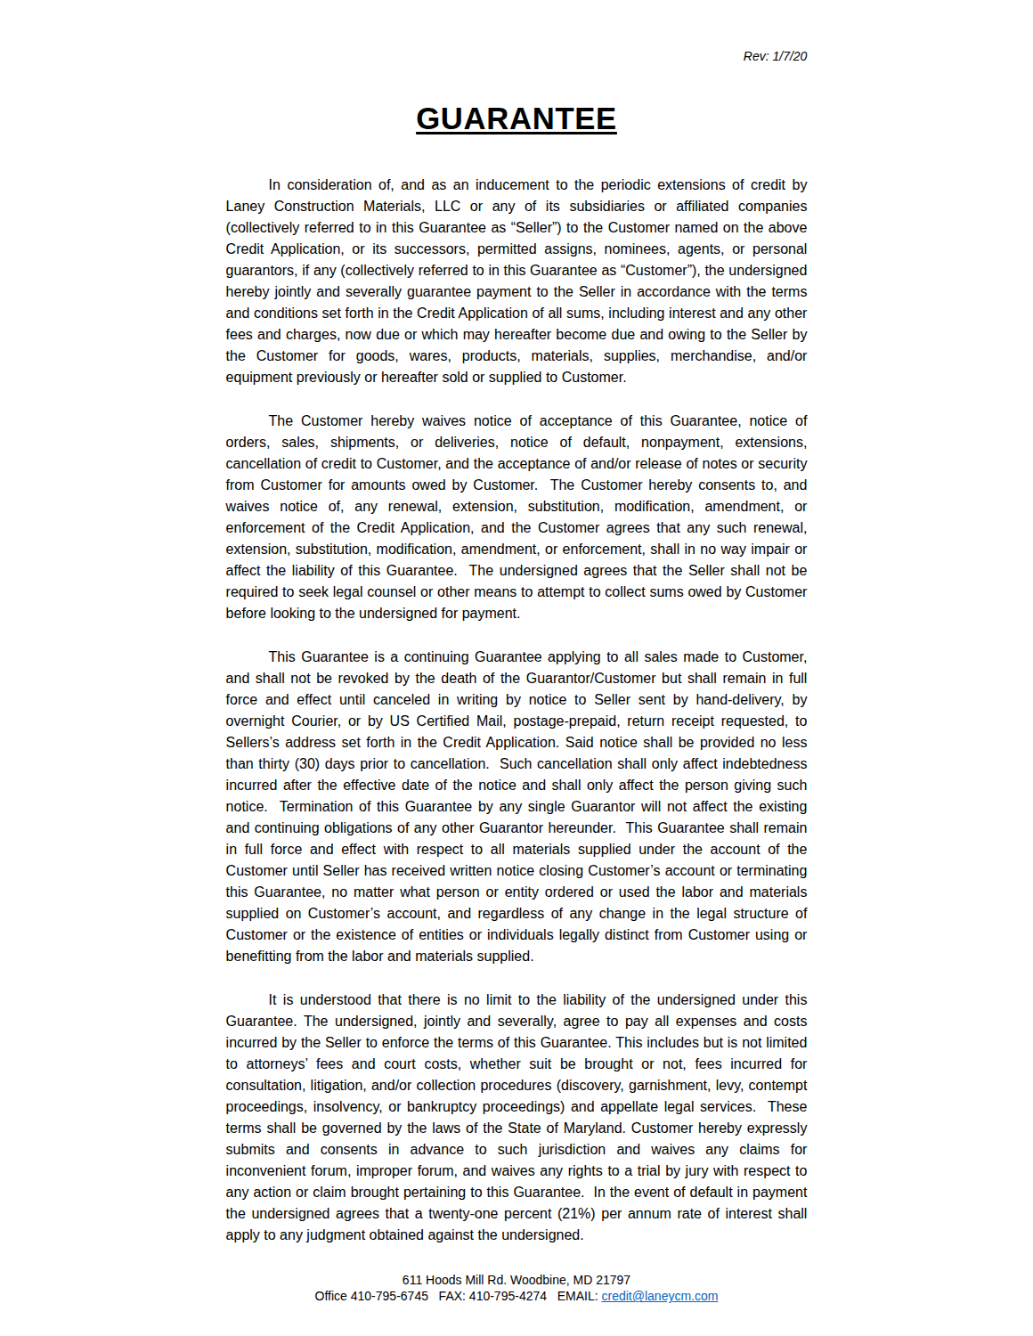Rev: 1/7/20
GUARANTEE
In consideration of, and as an inducement to the periodic extensions of credit by Laney Construction Materials, LLC or any of its subsidiaries or affiliated companies (collectively referred to in this Guarantee as “Seller”) to the Customer named on the above Credit Application, or its successors, permitted assigns, nominees, agents, or personal guarantors, if any (collectively referred to in this Guarantee as “Customer”), the undersigned hereby jointly and severally guarantee payment to the Seller in accordance with the terms and conditions set forth in the Credit Application of all sums, including interest and any other fees and charges, now due or which may hereafter become due and owing to the Seller by the Customer for goods, wares, products, materials, supplies, merchandise, and/or equipment previously or hereafter sold or supplied to Customer.
The Customer hereby waives notice of acceptance of this Guarantee, notice of orders, sales, shipments, or deliveries, notice of default, nonpayment, extensions, cancellation of credit to Customer, and the acceptance of and/or release of notes or security from Customer for amounts owed by Customer. The Customer hereby consents to, and waives notice of, any renewal, extension, substitution, modification, amendment, or enforcement of the Credit Application, and the Customer agrees that any such renewal, extension, substitution, modification, amendment, or enforcement, shall in no way impair or affect the liability of this Guarantee. The undersigned agrees that the Seller shall not be required to seek legal counsel or other means to attempt to collect sums owed by Customer before looking to the undersigned for payment.
This Guarantee is a continuing Guarantee applying to all sales made to Customer, and shall not be revoked by the death of the Guarantor/Customer but shall remain in full force and effect until canceled in writing by notice to Seller sent by hand-delivery, by overnight Courier, or by US Certified Mail, postage-prepaid, return receipt requested, to Sellers’s address set forth in the Credit Application. Said notice shall be provided no less than thirty (30) days prior to cancellation. Such cancellation shall only affect indebtedness incurred after the effective date of the notice and shall only affect the person giving such notice. Termination of this Guarantee by any single Guarantor will not affect the existing and continuing obligations of any other Guarantor hereunder. This Guarantee shall remain in full force and effect with respect to all materials supplied under the account of the Customer until Seller has received written notice closing Customer’s account or terminating this Guarantee, no matter what person or entity ordered or used the labor and materials supplied on Customer’s account, and regardless of any change in the legal structure of Customer or the existence of entities or individuals legally distinct from Customer using or benefitting from the labor and materials supplied.
It is understood that there is no limit to the liability of the undersigned under this Guarantee. The undersigned, jointly and severally, agree to pay all expenses and costs incurred by the Seller to enforce the terms of this Guarantee. This includes but is not limited to attorneys’ fees and court costs, whether suit be brought or not, fees incurred for consultation, litigation, and/or collection procedures (discovery, garnishment, levy, contempt proceedings, insolvency, or bankruptcy proceedings) and appellate legal services. These terms shall be governed by the laws of the State of Maryland. Customer hereby expressly submits and consents in advance to such jurisdiction and waives any claims for inconvenient forum, improper forum, and waives any rights to a trial by jury with respect to any action or claim brought pertaining to this Guarantee. In the event of default in payment the undersigned agrees that a twenty-one percent (21%) per annum rate of interest shall apply to any judgment obtained against the undersigned.
611 Hoods Mill Rd. Woodbine, MD 21797
Office 410-795-6745 FAX: 410-795-4274 EMAIL: credit@laneycm.com